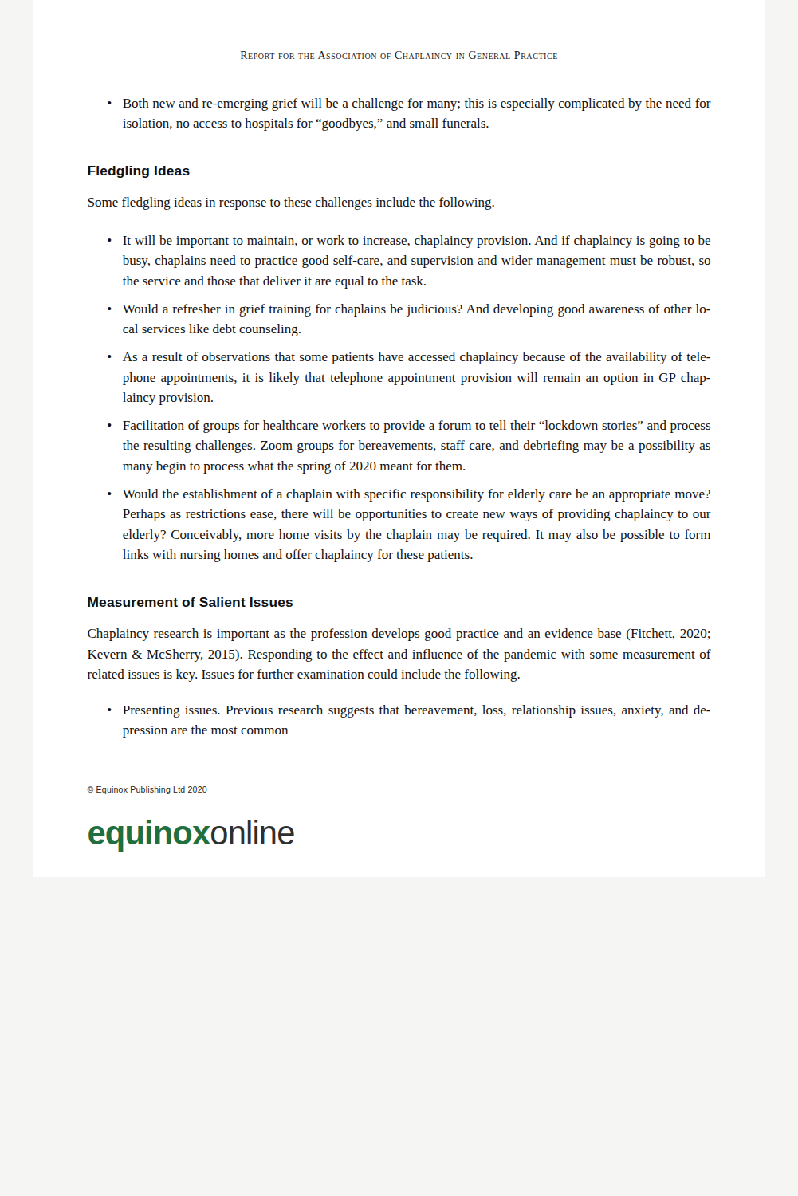Report for the Association of Chaplaincy in General Practice
Both new and re-emerging grief will be a challenge for many; this is especially complicated by the need for isolation, no access to hospitals for “goodbyes,” and small funerals.
Fledgling Ideas
Some fledgling ideas in response to these challenges include the following.
It will be important to maintain, or work to increase, chaplaincy provision. And if chaplaincy is going to be busy, chaplains need to practice good self-care, and supervision and wider management must be robust, so the service and those that deliver it are equal to the task.
Would a refresher in grief training for chaplains be judicious? And developing good awareness of other local services like debt counseling.
As a result of observations that some patients have accessed chaplaincy because of the availability of telephone appointments, it is likely that telephone appointment provision will remain an option in GP chaplaincy provision.
Facilitation of groups for healthcare workers to provide a forum to tell their “lockdown stories” and process the resulting challenges. Zoom groups for bereavements, staff care, and debriefing may be a possibility as many begin to process what the spring of 2020 meant for them.
Would the establishment of a chaplain with specific responsibility for elderly care be an appropriate move? Perhaps as restrictions ease, there will be opportunities to create new ways of providing chaplaincy to our elderly? Conceivably, more home visits by the chaplain may be required. It may also be possible to form links with nursing homes and offer chaplaincy for these patients.
Measurement of Salient Issues
Chaplaincy research is important as the profession develops good practice and an evidence base (Fitchett, 2020; Kevern & McSherry, 2015). Responding to the effect and influence of the pandemic with some measurement of related issues is key. Issues for further examination could include the following.
Presenting issues. Previous research suggests that bereavement, loss, relationship issues, anxiety, and depression are the most common
© Equinox Publishing Ltd 2020
equinoxonline